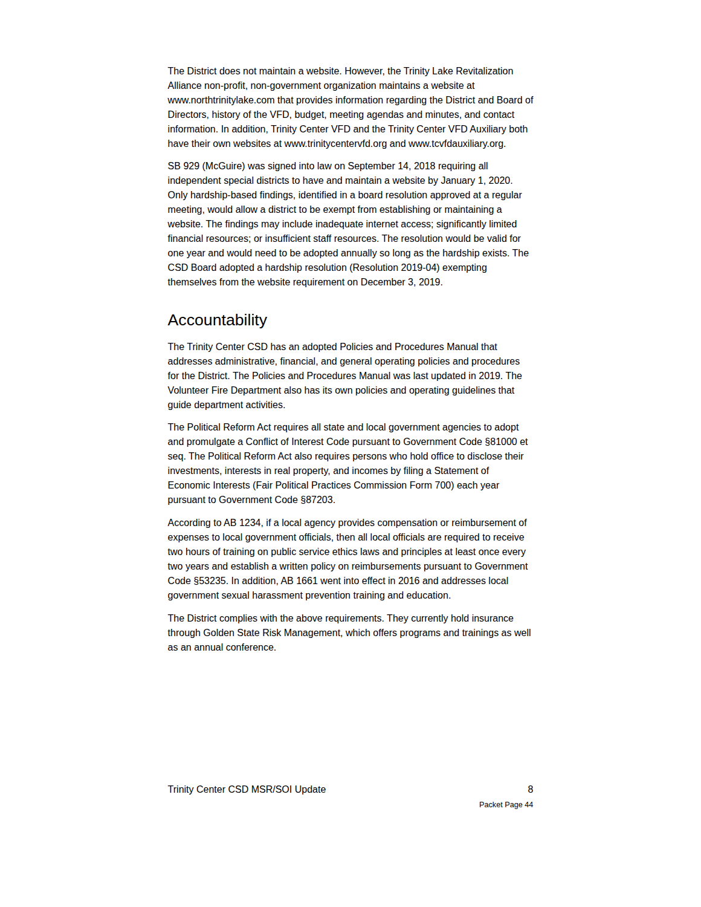The District does not maintain a website. However, the Trinity Lake Revitalization Alliance non-profit, non-government organization maintains a website at www.northtrinitylake.com that provides information regarding the District and Board of Directors, history of the VFD, budget, meeting agendas and minutes, and contact information. In addition, Trinity Center VFD and the Trinity Center VFD Auxiliary both have their own websites at www.trinitycentervfd.org and www.tcvfdauxiliary.org.
SB 929 (McGuire) was signed into law on September 14, 2018 requiring all independent special districts to have and maintain a website by January 1, 2020. Only hardship-based findings, identified in a board resolution approved at a regular meeting, would allow a district to be exempt from establishing or maintaining a website. The findings may include inadequate internet access; significantly limited financial resources; or insufficient staff resources. The resolution would be valid for one year and would need to be adopted annually so long as the hardship exists. The CSD Board adopted a hardship resolution (Resolution 2019-04) exempting themselves from the website requirement on December 3, 2019.
Accountability
The Trinity Center CSD has an adopted Policies and Procedures Manual that addresses administrative, financial, and general operating policies and procedures for the District. The Policies and Procedures Manual was last updated in 2019. The Volunteer Fire Department also has its own policies and operating guidelines that guide department activities.
The Political Reform Act requires all state and local government agencies to adopt and promulgate a Conflict of Interest Code pursuant to Government Code §81000 et seq. The Political Reform Act also requires persons who hold office to disclose their investments, interests in real property, and incomes by filing a Statement of Economic Interests (Fair Political Practices Commission Form 700) each year pursuant to Government Code §87203.
According to AB 1234, if a local agency provides compensation or reimbursement of expenses to local government officials, then all local officials are required to receive two hours of training on public service ethics laws and principles at least once every two years and establish a written policy on reimbursements pursuant to Government Code §53235. In addition, AB 1661 went into effect in 2016 and addresses local government sexual harassment prevention training and education.
The District complies with the above requirements. They currently hold insurance through Golden State Risk Management, which offers programs and trainings as well as an annual conference.
Trinity Center CSD MSR/SOI Update 8
Packet Page 44